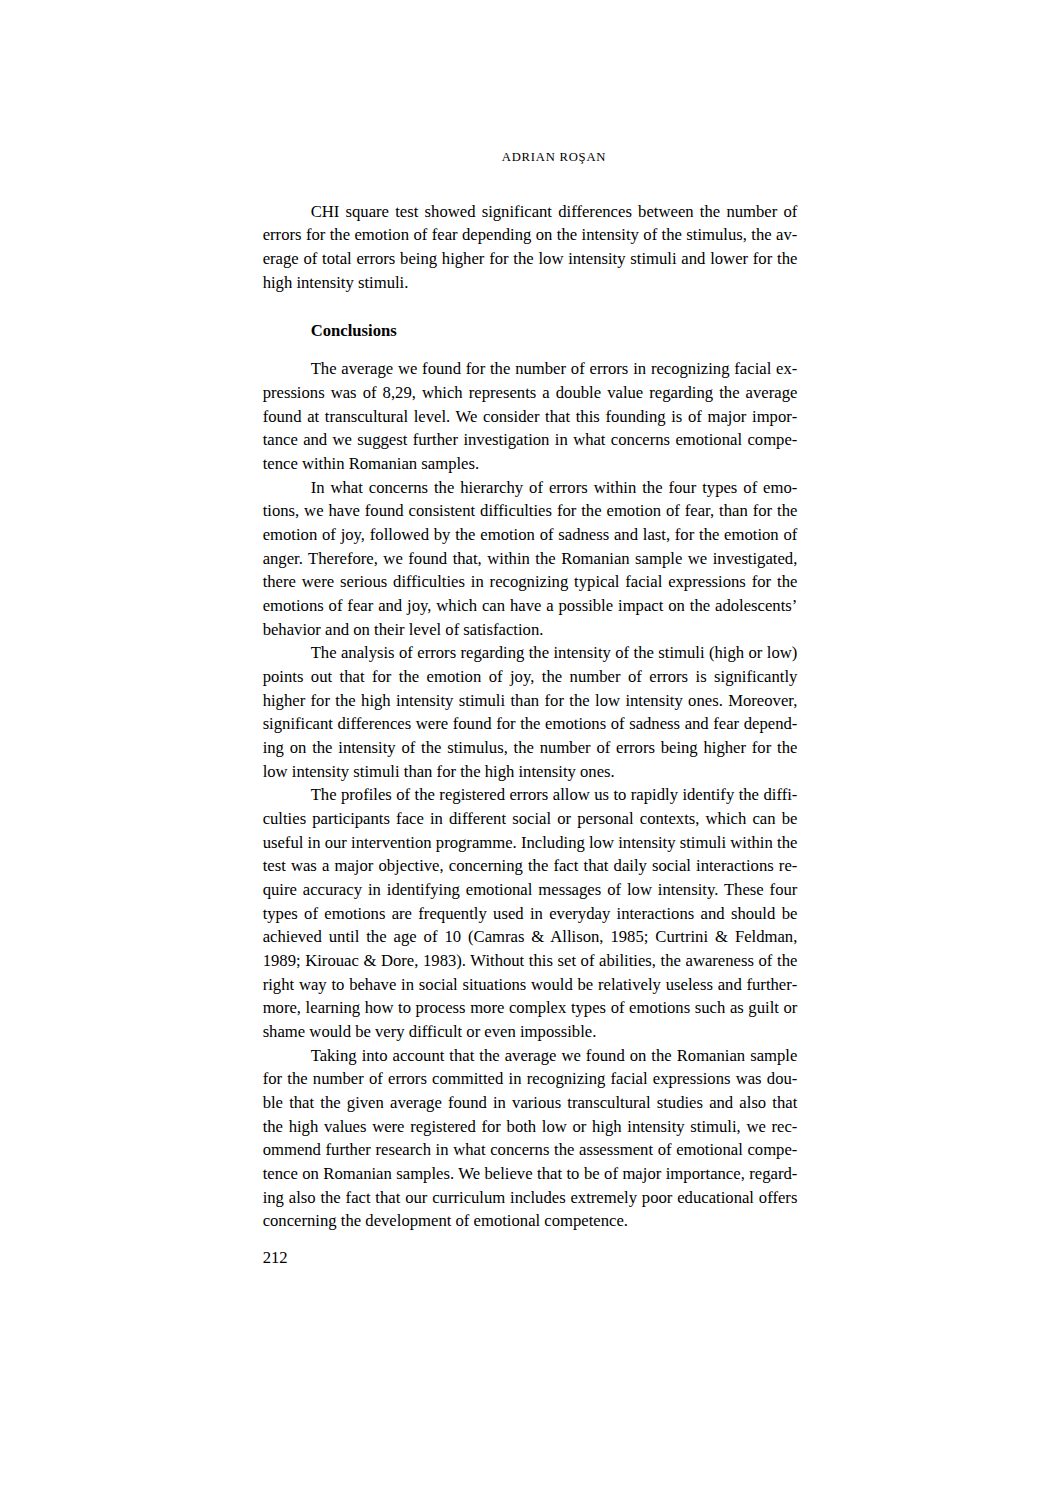ADRIAN ROŞAN
CHI square test showed significant differences between the number of errors for the emotion of fear depending on the intensity of the stimulus, the average of total errors being higher for the low intensity stimuli and lower for the high intensity stimuli.
Conclusions
The average we found for the number of errors in recognizing facial expressions was of 8,29, which represents a double value regarding the average found at transcultural level. We consider that this founding is of major importance and we suggest further investigation in what concerns emotional competence within Romanian samples.
In what concerns the hierarchy of errors within the four types of emotions, we have found consistent difficulties for the emotion of fear, than for the emotion of joy, followed by the emotion of sadness and last, for the emotion of anger. Therefore, we found that, within the Romanian sample we investigated, there were serious difficulties in recognizing typical facial expressions for the emotions of fear and joy, which can have a possible impact on the adolescents’ behavior and on their level of satisfaction.
The analysis of errors regarding the intensity of the stimuli (high or low) points out that for the emotion of joy, the number of errors is significantly higher for the high intensity stimuli than for the low intensity ones. Moreover, significant differences were found for the emotions of sadness and fear depending on the intensity of the stimulus, the number of errors being higher for the low intensity stimuli than for the high intensity ones.
The profiles of the registered errors allow us to rapidly identify the difficulties participants face in different social or personal contexts, which can be useful in our intervention programme. Including low intensity stimuli within the test was a major objective, concerning the fact that daily social interactions require accuracy in identifying emotional messages of low intensity. These four types of emotions are frequently used in everyday interactions and should be achieved until the age of 10 (Camras & Allison, 1985; Curtrini & Feldman, 1989; Kirouac & Dore, 1983). Without this set of abilities, the awareness of the right way to behave in social situations would be relatively useless and furthermore, learning how to process more complex types of emotions such as guilt or shame would be very difficult or even impossible.
Taking into account that the average we found on the Romanian sample for the number of errors committed in recognizing facial expressions was double that the given average found in various transcultural studies and also that the high values were registered for both low or high intensity stimuli, we recommend further research in what concerns the assessment of emotional competence on Romanian samples. We believe that to be of major importance, regarding also the fact that our curriculum includes extremely poor educational offers concerning the development of emotional competence.
212